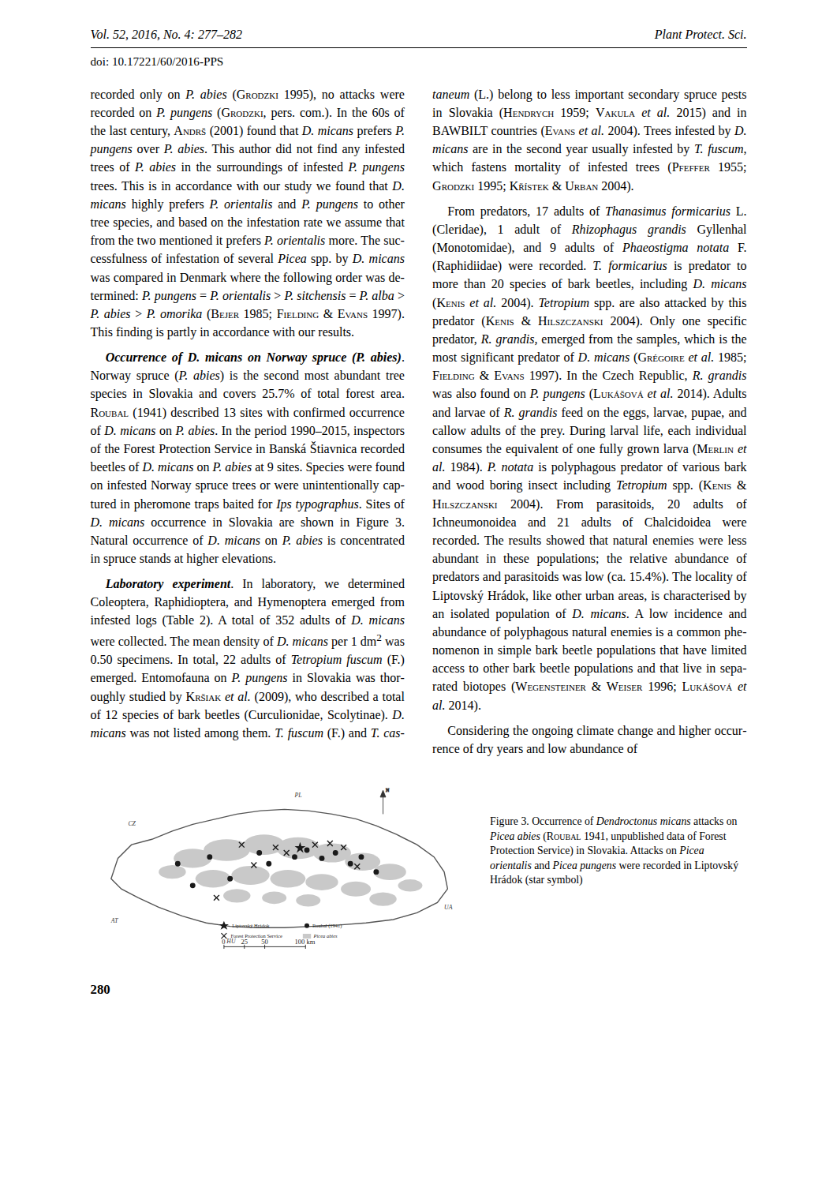Vol. 52, 2016, No. 4: 277–282 Plant Protect. Sci.
doi: 10.17221/60/2016-PPS
recorded only on P. abies (Grodzki 1995), no attacks were recorded on P. pungens (Grodzki, pers. com.). In the 60s of the last century, Andrš (2001) found that D. micans prefers P. pungens over P. abies. This author did not find any infested trees of P. abies in the surroundings of infested P. pungens trees. This is in accordance with our study we found that D. micans highly prefers P. orientalis and P. pungens to other tree species, and based on the infestation rate we assume that from the two mentioned it prefers P. orientalis more. The successfulness of infestation of several Picea spp. by D. micans was compared in Denmark where the following order was determined: P. pungens = P. orientalis > P. sitchensis = P. alba > P. abies > P. omorika (Bejer 1985; Fielding & Evans 1997). This finding is partly in accordance with our results.
Occurrence of D. micans on Norway spruce (P. abies). Norway spruce (P. abies) is the second most abundant tree species in Slovakia and covers 25.7% of total forest area. Roubal (1941) described 13 sites with confirmed occurrence of D. micans on P. abies. In the period 1990–2015, inspectors of the Forest Protection Service in Banská Štiavnica recorded beetles of D. micans on P. abies at 9 sites. Species were found on infested Norway spruce trees or were unintentionally captured in pheromone traps baited for Ips typographus. Sites of D. micans occurrence in Slovakia are shown in Figure 3. Natural occurrence of D. micans on P. abies is concentrated in spruce stands at higher elevations.
Laboratory experiment. In laboratory, we determined Coleoptera, Raphidioptera, and Hymenoptera emerged from infested logs (Table 2). A total of 352 adults of D. micans were collected. The mean density of D. micans per 1 dm2 was 0.50 specimens. In total, 22 adults of Tetropium fuscum (F.) emerged. Entomofauna on P. pungens in Slovakia was thoroughly studied by Kršiak et al. (2009), who described a total of 12 species of bark beetles (Curculionidae, Scolytinae). D. micans was not listed among them. T. fuscum (F.) and T. castaneum (L.) belong to less important secondary spruce pests in Slovakia (Hendrych 1959; Vakula et al. 2015) and in BAWBILT countries (Evans et al. 2004). Trees infested by D. micans are in the second year usually infested by T. fuscum, which fastens mortality of infested trees (Pfeffer 1955; Grodzki 1995; Křístek & Urban 2004).
From predators, 17 adults of Thanasimus formicarius L. (Cleridae), 1 adult of Rhizophagus grandis Gyllenhal (Monotomidae), and 9 adults of Phaeostigma notata F. (Raphidiidae) were recorded. T. formicarius is predator to more than 20 species of bark beetles, including D. micans (Kenis et al. 2004). Tetropium spp. are also attacked by this predator (Kenis & Hilszczanski 2004). Only one specific predator, R. grandis, emerged from the samples, which is the most significant predator of D. micans (Grégoire et al. 1985; Fielding & Evans 1997). In the Czech Republic, R. grandis was also found on P. pungens (Lukášová et al. 2014). Adults and larvae of R. grandis feed on the eggs, larvae, pupae, and callow adults of the prey. During larval life, each individual consumes the equivalent of one fully grown larva (Merlin et al. 1984). P. notata is polyphagous predator of various bark and wood boring insect including Tetropium spp. (Kenis & Hilszczanski 2004). From parasitoids, 20 adults of Ichneumonoidea and 21 adults of Chalcidoidea were recorded. The results showed that natural enemies were less abundant in these populations; the relative abundance of predators and parasitoids was low (ca. 15.4%). The locality of Liptovský Hrádok, like other urban areas, is characterised by an isolated population of D. micans. A low incidence and abundance of polyphagous natural enemies is a common phenomenon in simple bark beetle populations that have limited access to other bark beetle populations and that live in separated biotopes (Wegensteiner & Weiser 1996; Lukášová et al. 2014).
Considering the ongoing climate change and higher occurrence of dry years and low abundance of
PL CZ UA AT HU N Liptovský Hrádok Roubal (1941) Forest Protection Service Picea abies 0 25 50 100 km
Figure 3. Occurrence of Dendroctonus micans attacks on Picea abies (Roubal 1941, unpublished data of Forest Protection Service) in Slovakia. Attacks on Picea orientalis and Picea pungens were recorded in Liptovský Hrádok (star symbol)
280